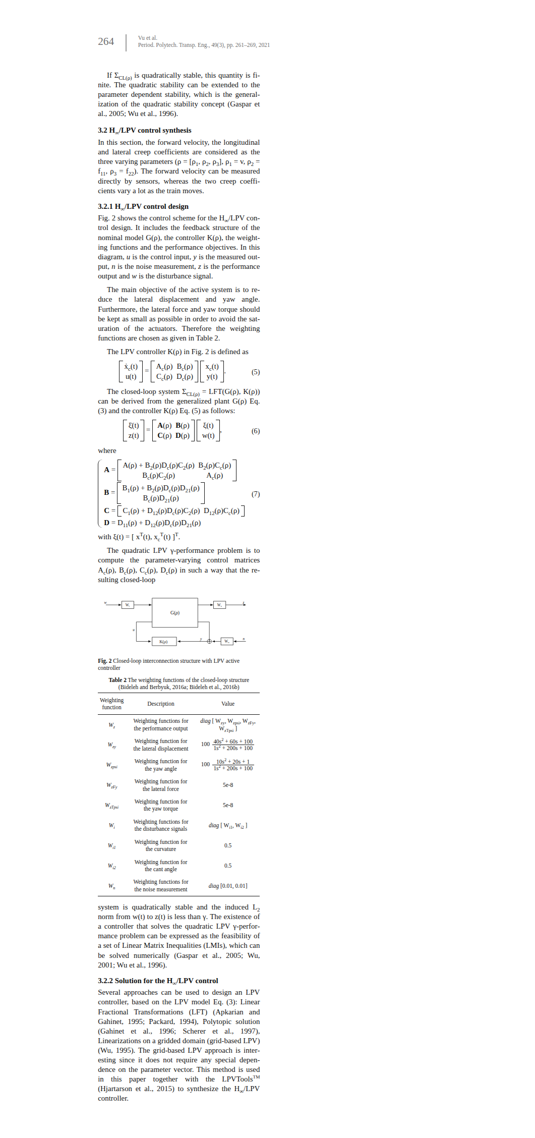264
Vu et al.
Period. Polytech. Transp. Eng., 49(3), pp. 261–269, 2021
If ΣCL(ρ) is quadratically stable, this quantity is finite. The quadratic stability can be extended to the parameter dependent stability, which is the generalization of the quadratic stability concept (Gaspar et al., 2005; Wu et al., 1996).
3.2 H∞/LPV control synthesis
In this section, the forward velocity, the longitudinal and lateral creep coefficients are considered as the three varying parameters (ρ = [ρ1, ρ2, ρ3], ρ1 = v, ρ2 = f11, ρ3 = f22). The forward velocity can be measured directly by sensors, whereas the two creep coefficients vary a lot as the train moves.
3.2.1 H∞/LPV control design
Fig. 2 shows the control scheme for the H∞/LPV control design. It includes the feedback structure of the nominal model G(ρ), the controller K(ρ), the weighting functions and the performance objectives. In this diagram, u is the control input, y is the measured output, n is the noise measurement, z is the performance output and w is the disturbance signal.
The main objective of the active system is to reduce the lateral displacement and yaw angle. Furthermore, the lateral force and yaw torque should be kept as small as possible in order to avoid the saturation of the actuators. Therefore the weighting functions are chosen as given in Table 2.
The LPV controller K(ρ) in Fig. 2 is defined as
ẋc(t) u(t) = Ac(ρ) Bc(ρ) Cc(ρ) Dc(ρ) xc(t) y(t).
(5)
The closed-loop system ΣCL(ρ) = LFT(G(ρ), K(ρ)) can be derived from the generalized plant G(ρ) Eq. (3) and the controller K(ρ) Eq. (5) as follows:
ξ̇(t) z(t) = A(ρ) B(ρ) C(ρ) D(ρ) ξ(t) w(t),
(6)
where
A = A(ρ) + B2(ρ)Dc(ρ)C2(ρ) B2(ρ)Cc(ρ) Bc(ρ)C2(ρ) Ac(ρ) B = B1(ρ) + B2(ρ)Dc(ρ)D21(ρ) Bc(ρ)D21(ρ) C = C1(ρ) + D12(ρ)Dc(ρ)C2(ρ) D12(ρ)Cc(ρ) D = D11(ρ) + D12(ρ)Dc(ρ)D21(ρ)
(7)
with ξ(t) = [ xT(t), xcT(t) ]T.
The quadratic LPV γ-performance problem is to compute the parameter-varying control matrices Ac(ρ), Bc(ρ), Cc(ρ), Dc(ρ) in such a way that the resulting closed-loop
w Wi G(ρ) Wz z u K(ρ) y Wn n
Fig. 2 Closed-loop interconnection structure with LPV active controller
Table 2 The weighting functions of the closed-loop structure
(Bideleh and Berbyuk, 2016a; Bideleh et al., 2016b)
| Weighting function | Description | Value |
| --- | --- | --- |
| W z | Weighting functions for the performance output | diag [ W zy , W zpsi , W zFy , W zTpsi ] |
| W zy | Weighting function for the lateral displacement | 100 40s 2 + 60s + 100 1s 2 + 200s + 100 |
| W zpsi | Weighting function for the yaw angle | 100 10s 2 + 20s + 1 1s 2 + 200s + 100 |
| W zFy | Weighting function for the lateral force | 5e-8 |
| W zTpsi | Weighting function for the yaw torque | 5e-8 |
| W i | Weighting functions for the disturbance signals | diag [ W i1 , W i2 ] |
| W i1 | Weighting function for the curvature | 0.5 |
| W i2 | Weighting function for the cant angle | 0.5 |
| W n | Weighting functions for the noise measurement | diag [0.01, 0.01] |
system is quadratically stable and the induced L2 norm from w(t) to z(t) is less than γ. The existence of a controller that solves the quadratic LPV γ-performance problem can be expressed as the feasibility of a set of Linear Matrix Inequalities (LMIs), which can be solved numerically (Gaspar et al., 2005; Wu, 2001; Wu et al., 1996).
3.2.2 Solution for the H∞/LPV control
Several approaches can be used to design an LPV controller, based on the LPV model Eq. (3): Linear Fractional Transformations (LFT) (Apkarian and Gahinet, 1995; Packard, 1994), Polytopic solution (Gahinet et al., 1996; Scherer et al., 1997), Linearizations on a gridded domain (grid-based LPV) (Wu, 1995). The grid-based LPV approach is interesting since it does not require any special dependence on the parameter vector. This method is used in this paper together with the LPVToolsTM (Hjartarson et al., 2015) to synthesize the H∞/LPV controller.